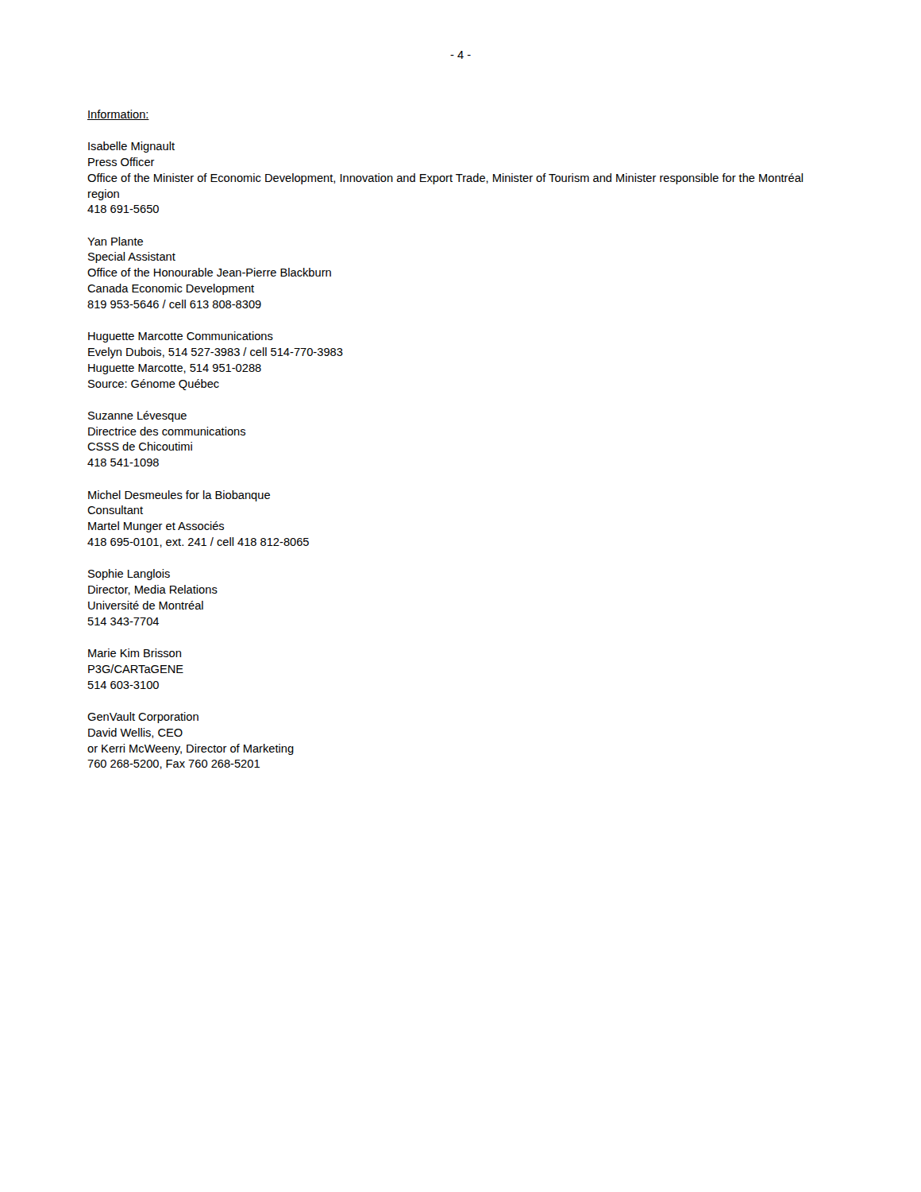- 4 -
Information:
Isabelle Mignault
Press Officer
Office of the Minister of Economic Development, Innovation and Export Trade, Minister of Tourism and Minister responsible for the Montréal region
418 691-5650
Yan Plante
Special Assistant
Office of the Honourable Jean-Pierre Blackburn
Canada Economic Development
819 953-5646 / cell 613 808-8309
Huguette Marcotte Communications
Evelyn Dubois, 514 527-3983 / cell 514-770-3983
Huguette Marcotte, 514 951-0288
Source: Génome Québec
Suzanne Lévesque
Directrice des communications
CSSS de Chicoutimi
418 541-1098
Michel Desmeules for la Biobanque
Consultant
Martel Munger et Associés
418 695-0101, ext. 241 / cell 418 812-8065
Sophie Langlois
Director, Media Relations
Université de Montréal
514 343-7704
Marie Kim Brisson
P3G/CARTaGENE
514 603-3100
GenVault Corporation
David Wellis, CEO
or Kerri McWeeny, Director of Marketing
760 268-5200, Fax 760 268-5201